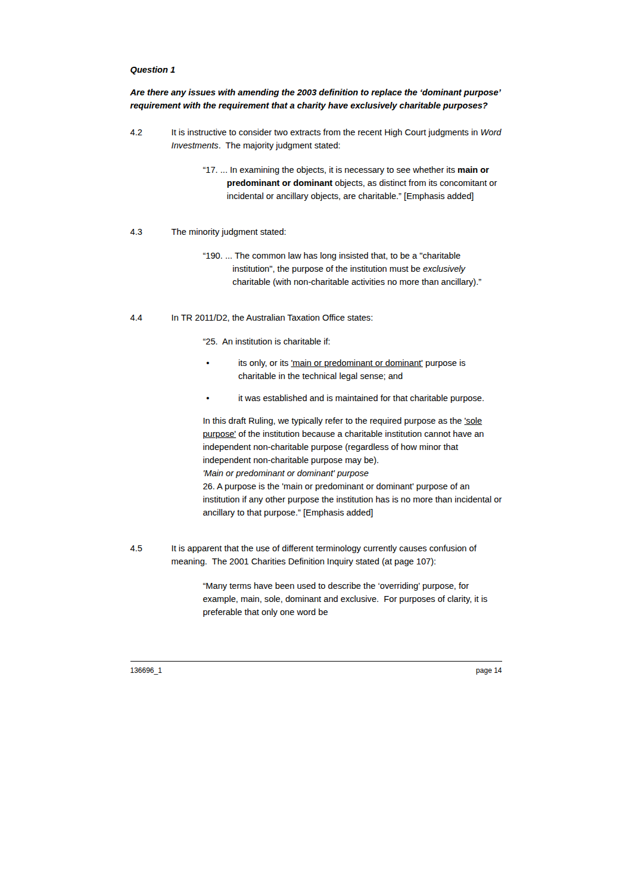Question 1
Are there any issues with amending the 2003 definition to replace the ‘dominant purpose’ requirement with the requirement that a charity have exclusively charitable purposes?
4.2
It is instructive to consider two extracts from the recent High Court judgments in Word Investments. The majority judgment stated:
“17. ... In examining the objects, it is necessary to see whether its main or predominant or dominant objects, as distinct from its concomitant or incidental or ancillary objects, are charitable.” [Emphasis added]
4.3
The minority judgment stated:
“190. ... The common law has long insisted that, to be a "charitable institution", the purpose of the institution must be exclusively charitable (with non-charitable activities no more than ancillary).”
4.4
In TR 2011/D2, the Australian Taxation Office states:
“25. An institution is charitable if:
• its only, or its 'main or predominant or dominant' purpose is charitable in the technical legal sense; and
• it was established and is maintained for that charitable purpose.
In this draft Ruling, we typically refer to the required purpose as the 'sole purpose' of the institution because a charitable institution cannot have an independent non-charitable purpose (regardless of how minor that independent non-charitable purpose may be).
'Main or predominant or dominant' purpose
26. A purpose is the 'main or predominant or dominant' purpose of an institution if any other purpose the institution has is no more than incidental or ancillary to that purpose.” [Emphasis added]
4.5
It is apparent that the use of different terminology currently causes confusion of meaning. The 2001 Charities Definition Inquiry stated (at page 107):
“Many terms have been used to describe the ‘overriding’ purpose, for example, main, sole, dominant and exclusive. For purposes of clarity, it is preferable that only one word be
136696_1 page 14